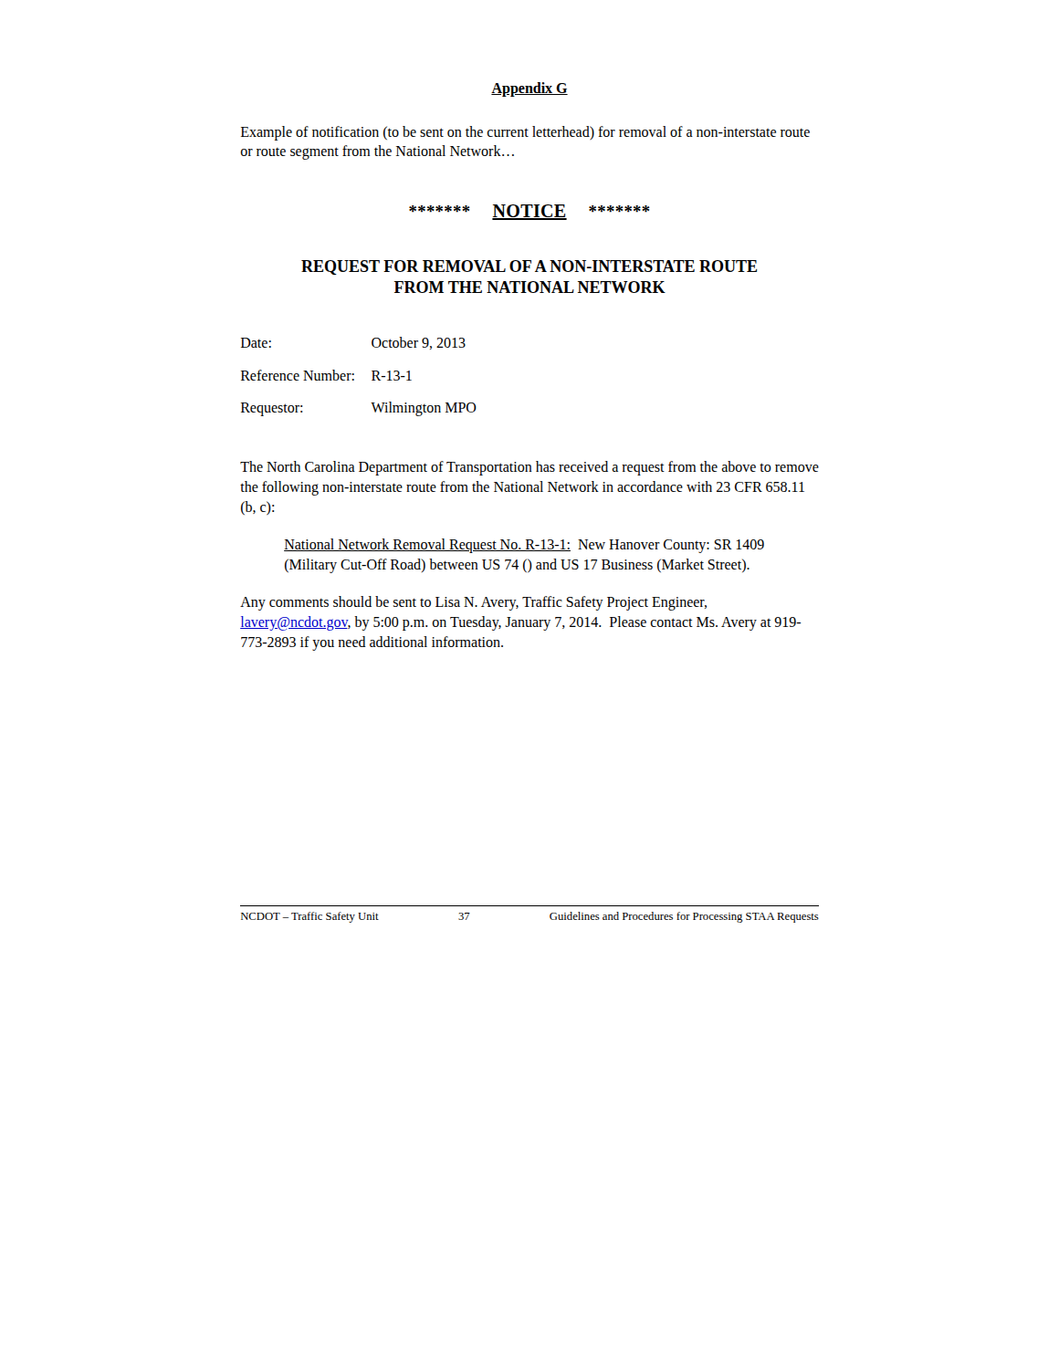Appendix G
Example of notification (to be sent on the current letterhead) for removal of a non-interstate route or route segment from the National Network…
*******NOTICE*******
REQUEST FOR REMOVAL OF A NON-INTERSTATE ROUTE
FROM THE NATIONAL NETWORK
| Date: | October 9, 2013 |
| Reference Number: | R-13-1 |
| Requestor: | Wilmington MPO |
The North Carolina Department of Transportation has received a request from the above to remove the following non-interstate route from the National Network in accordance with 23 CFR 658.11 (b, c):
National Network Removal Request No. R-13-1: New Hanover County: SR 1409 (Military Cut-Off Road) between US 74 () and US 17 Business (Market Street).
Any comments should be sent to Lisa N. Avery, Traffic Safety Project Engineer, lavery@ncdot.gov, by 5:00 p.m. on Tuesday, January 7, 2014. Please contact Ms. Avery at 919-773-2893 if you need additional information.
NCDOT – Traffic Safety Unit
37
Guidelines and Procedures for Processing STAA Requests